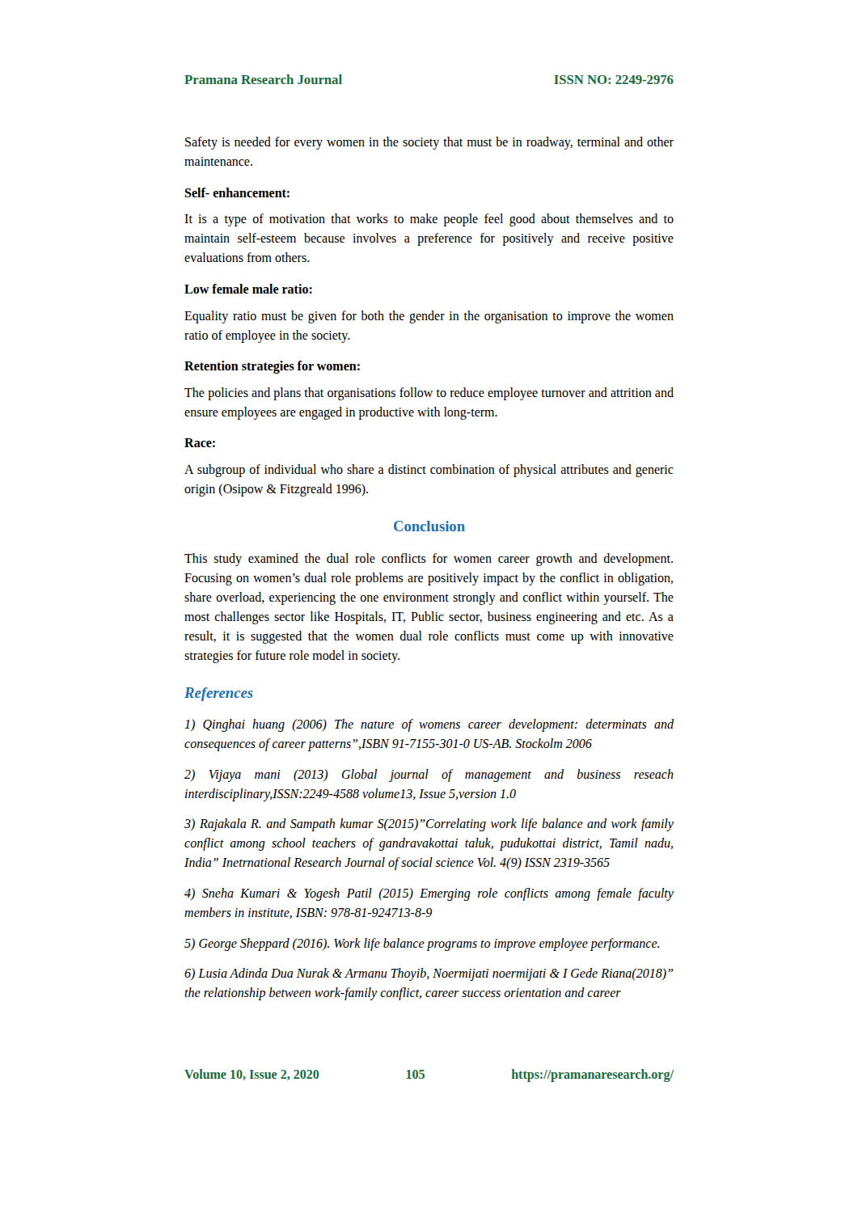Pramana Research Journal ISSN NO: 2249-2976
Safety is needed for every women in the society that must be in roadway, terminal and other maintenance.
Self- enhancement:
It is a type of motivation that works to make people feel good about themselves and to maintain self-esteem because involves a preference for positively and receive positive evaluations from others.
Low female male ratio:
Equality ratio must be given for both the gender in the organisation to improve the women ratio of employee in the society.
Retention strategies for women:
The policies and plans that organisations follow to reduce employee turnover and attrition and ensure employees are engaged in productive with long-term.
Race:
A subgroup of individual who share a distinct combination of physical attributes and generic origin (Osipow & Fitzgreald 1996).
Conclusion
This study examined the dual role conflicts for women career growth and development. Focusing on women’s dual role problems are positively impact by the conflict in obligation, share overload, experiencing the one environment strongly and conflict within yourself. The most challenges sector like Hospitals, IT, Public sector, business engineering and etc. As a result, it is suggested that the women dual role conflicts must come up with innovative strategies for future role model in society.
References
1) Qinghai huang (2006) The nature of womens career development: determinats and consequences of career patterns”,ISBN 91-7155-301-0 US-AB. Stockolm 2006
2) Vijaya mani (2013) Global journal of management and business reseach interdisciplinary,ISSN:2249-4588 volume13, Issue 5,version 1.0
3) Rajakala R. and Sampath kumar S(2015)”Correlating work life balance and work family conflict among school teachers of gandravakottai taluk, pudukottai district, Tamil nadu, India” Inetrnational Research Journal of social science Vol. 4(9) ISSN 2319-3565
4) Sneha Kumari & Yogesh Patil (2015) Emerging role conflicts among female faculty members in institute, ISBN: 978-81-924713-8-9
5) George Sheppard (2016). Work life balance programs to improve employee performance.
6) Lusia Adinda Dua Nurak & Armanu Thoyib, Noermijati noermijati & I Gede Riana(2018)” the relationship between work-family conflict, career success orientation and career
Volume 10, Issue 2, 2020 105 https://pramanaresearch.org/